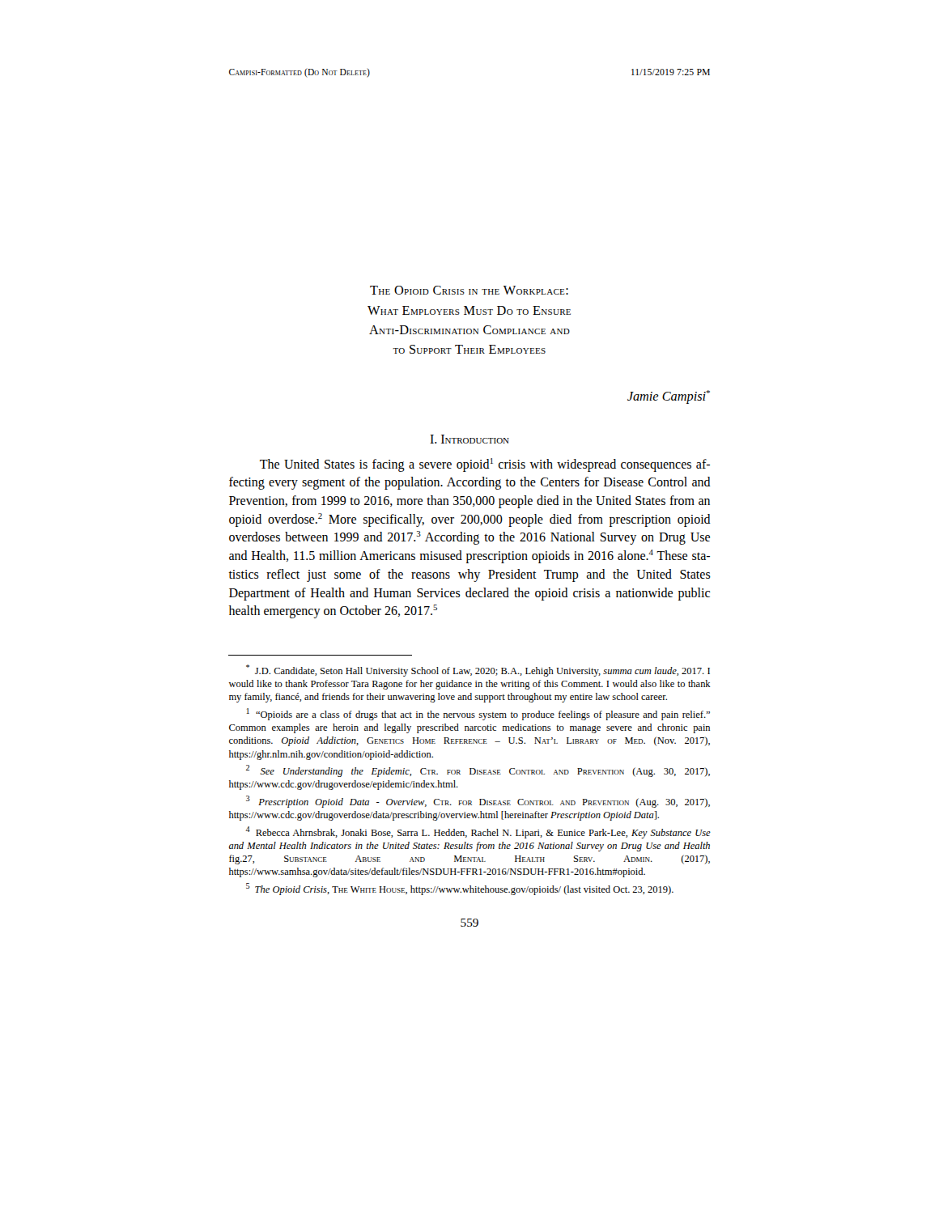Campisi-Formatted (Do Not Delete) 11/15/2019 7:25 PM
The Opioid Crisis in the Workplace:
What Employers Must Do to Ensure
Anti-Discrimination Compliance and
to Support Their Employees
Jamie Campisi*
I. Introduction
The United States is facing a severe opioid1 crisis with widespread consequences affecting every segment of the population. According to the Centers for Disease Control and Prevention, from 1999 to 2016, more than 350,000 people died in the United States from an opioid overdose.2 More specifically, over 200,000 people died from prescription opioid overdoses between 1999 and 2017.3 According to the 2016 National Survey on Drug Use and Health, 11.5 million Americans misused prescription opioids in 2016 alone.4 These statistics reflect just some of the reasons why President Trump and the United States Department of Health and Human Services declared the opioid crisis a nationwide public health emergency on October 26, 2017.5
* J.D. Candidate, Seton Hall University School of Law, 2020; B.A., Lehigh University, summa cum laude, 2017. I would like to thank Professor Tara Ragone for her guidance in the writing of this Comment. I would also like to thank my family, fiancé, and friends for their unwavering love and support throughout my entire law school career.
1 “Opioids are a class of drugs that act in the nervous system to produce feelings of pleasure and pain relief.” Common examples are heroin and legally prescribed narcotic medications to manage severe and chronic pain conditions. Opioid Addiction, Genetics Home Reference – U.S. Nat’l Library of Med. (Nov. 2017), https://ghr.nlm.nih.gov/condition/opioid-addiction.
2 See Understanding the Epidemic, Ctr. for Disease Control and Prevention (Aug. 30, 2017), https://www.cdc.gov/drugoverdose/epidemic/index.html.
3 Prescription Opioid Data - Overview, Ctr. for Disease Control and Prevention (Aug. 30, 2017), https://www.cdc.gov/drugoverdose/data/prescribing/overview.html [hereinafter Prescription Opioid Data].
4 Rebecca Ahrnsbrak, Jonaki Bose, Sarra L. Hedden, Rachel N. Lipari, & Eunice Park-Lee, Key Substance Use and Mental Health Indicators in the United States: Results from the 2016 National Survey on Drug Use and Health fig.27, Substance Abuse and Mental Health Serv. Admin. (2017), https://www.samhsa.gov/data/sites/default/files/NSDUH-FFR1-2016/NSDUH-FFR1-2016.htm#opioid.
5 The Opioid Crisis, The White House, https://www.whitehouse.gov/opioids/ (last visited Oct. 23, 2019).
559